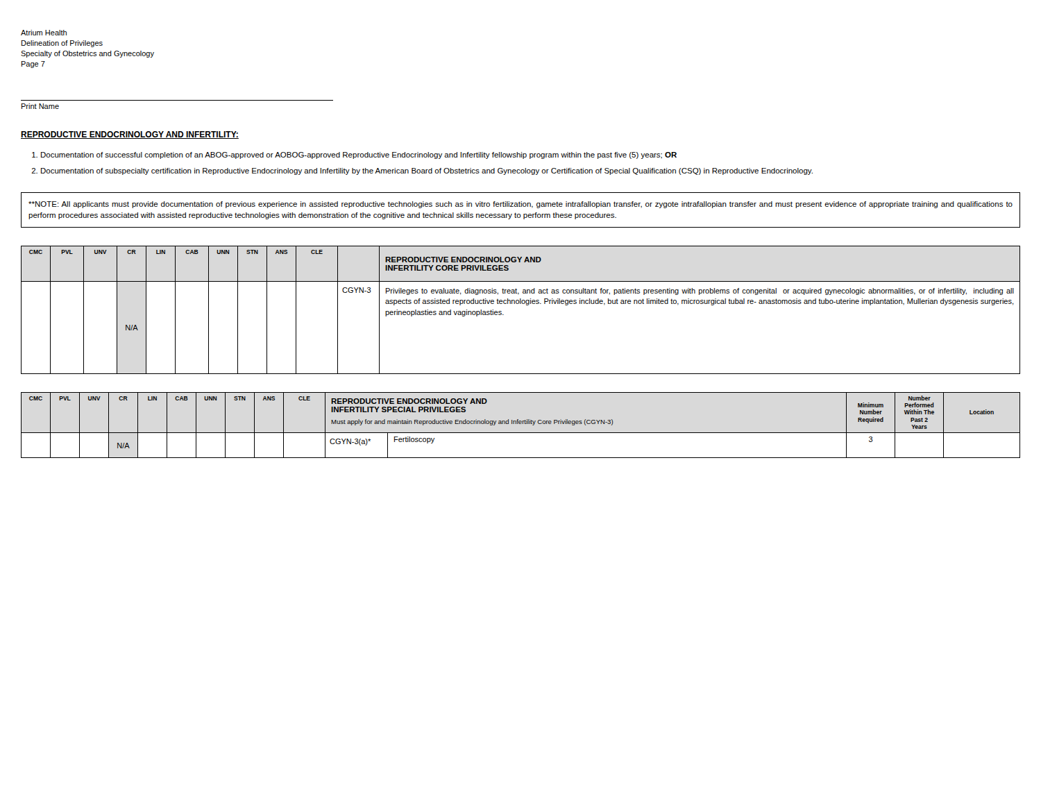Atrium Health
Delineation of Privileges
Specialty of Obstetrics and Gynecology
Page 7
Print Name
REPRODUCTIVE ENDOCRINOLOGY AND INFERTILITY:
Documentation of successful completion of an ABOG-approved or AOBOG-approved Reproductive Endocrinology and Infertility fellowship program within the past five (5) years; OR
Documentation of subspecialty certification in Reproductive Endocrinology and Infertility by the American Board of Obstetrics and Gynecology or Certification of Special Qualification (CSQ) in Reproductive Endocrinology.
**NOTE: All applicants must provide documentation of previous experience in assisted reproductive technologies such as in vitro fertilization, gamete intrafallopian transfer, or zygote intrafallopian transfer and must present evidence of appropriate training and qualifications to perform procedures associated with assisted reproductive technologies with demonstration of the cognitive and technical skills necessary to perform these procedures.
| CMC | PVL | UNV | CR | LIN | CAB | UNN | STN | ANS | CLE | | REPRODUCTIVE ENDOCRINOLOGY AND INFERTILITY CORE PRIVILEGES |
| --- | --- | --- | --- | --- | --- | --- | --- | --- | --- | --- | --- |
| | | | N/A | | | | | | | CGYN-3 | Privileges to evaluate, diagnosis, treat, and act as consultant for, patients presenting with problems of congenital or acquired gynecologic abnormalities, or of infertility, including all aspects of assisted reproductive technologies. Privileges include, but are not limited to, microsurgical tubal re- anastomosis and tubo-uterine implantation, Mullerian dysgenesis surgeries, perineoplasties and vaginoplasties. |
| CMC | PVL | UNV | CR | LIN | CAB | UNN | STN | ANS | CLE | REPRODUCTIVE ENDOCRINOLOGY AND INFERTILITY SPECIAL PRIVILEGES Must apply for and maintain Reproductive Endocrinology and Infertility Core Privileges (CGYN-3) | Minimum Number Required | Number Performed Within The Past 2 Years | Location |
| --- | --- | --- | --- | --- | --- | --- | --- | --- | --- | --- | --- | --- | --- |
| | | | N/A | | | | | | | CGYN-3(a)* | Fertiloscopy | 3 | | |